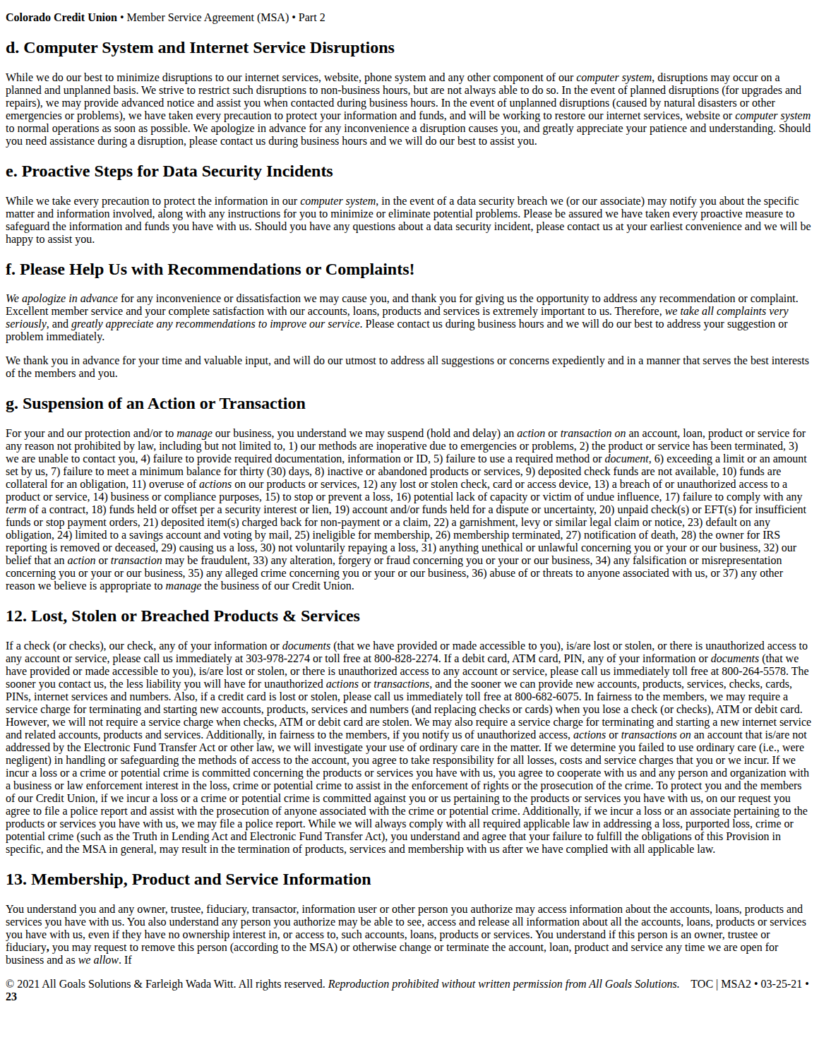Colorado Credit Union • Member Service Agreement (MSA) • Part 2
d. Computer System and Internet Service Disruptions
While we do our best to minimize disruptions to our internet services, website, phone system and any other component of our computer system, disruptions may occur on a planned and unplanned basis. We strive to restrict such disruptions to non-business hours, but are not always able to do so. In the event of planned disruptions (for upgrades and repairs), we may provide advanced notice and assist you when contacted during business hours. In the event of unplanned disruptions (caused by natural disasters or other emergencies or problems), we have taken every precaution to protect your information and funds, and will be working to restore our internet services, website or computer system to normal operations as soon as possible. We apologize in advance for any inconvenience a disruption causes you, and greatly appreciate your patience and understanding. Should you need assistance during a disruption, please contact us during business hours and we will do our best to assist you.
e. Proactive Steps for Data Security Incidents
While we take every precaution to protect the information in our computer system, in the event of a data security breach we (or our associate) may notify you about the specific matter and information involved, along with any instructions for you to minimize or eliminate potential problems. Please be assured we have taken every proactive measure to safeguard the information and funds you have with us. Should you have any questions about a data security incident, please contact us at your earliest convenience and we will be happy to assist you.
f. Please Help Us with Recommendations or Complaints!
We apologize in advance for any inconvenience or dissatisfaction we may cause you, and thank you for giving us the opportunity to address any recommendation or complaint. Excellent member service and your complete satisfaction with our accounts, loans, products and services is extremely important to us. Therefore, we take all complaints very seriously, and greatly appreciate any recommendations to improve our service. Please contact us during business hours and we will do our best to address your suggestion or problem immediately.
We thank you in advance for your time and valuable input, and will do our utmost to address all suggestions or concerns expediently and in a manner that serves the best interests of the members and you.
g. Suspension of an Action or Transaction
For your and our protection and/or to manage our business, you understand we may suspend (hold and delay) an action or transaction on an account, loan, product or service for any reason not prohibited by law, including but not limited to, 1) our methods are inoperative due to emergencies or problems, 2) the product or service has been terminated, 3) we are unable to contact you, 4) failure to provide required documentation, information or ID, 5) failure to use a required method or document, 6) exceeding a limit or an amount set by us, 7) failure to meet a minimum balance for thirty (30) days, 8) inactive or abandoned products or services, 9) deposited check funds are not available, 10) funds are collateral for an obligation, 11) overuse of actions on our products or services, 12) any lost or stolen check, card or access device, 13) a breach of or unauthorized access to a product or service, 14) business or compliance purposes, 15) to stop or prevent a loss, 16) potential lack of capacity or victim of undue influence, 17) failure to comply with any term of a contract, 18) funds held or offset per a security interest or lien, 19) account and/or funds held for a dispute or uncertainty, 20) unpaid check(s) or EFT(s) for insufficient funds or stop payment orders, 21) deposited item(s) charged back for non-payment or a claim, 22) a garnishment, levy or similar legal claim or notice, 23) default on any obligation, 24) limited to a savings account and voting by mail, 25) ineligible for membership, 26) membership terminated, 27) notification of death, 28) the owner for IRS reporting is removed or deceased, 29) causing us a loss, 30) not voluntarily repaying a loss, 31) anything unethical or unlawful concerning you or your or our business, 32) our belief that an action or transaction may be fraudulent, 33) any alteration, forgery or fraud concerning you or your or our business, 34) any falsification or misrepresentation concerning you or your or our business, 35) any alleged crime concerning you or your or our business, 36) abuse of or threats to anyone associated with us, or 37) any other reason we believe is appropriate to manage the business of our Credit Union.
12. Lost, Stolen or Breached Products & Services
If a check (or checks), our check, any of your information or documents (that we have provided or made accessible to you), is/are lost or stolen, or there is unauthorized access to any account or service, please call us immediately at 303-978-2274 or toll free at 800-828-2274. If a debit card, ATM card, PIN, any of your information or documents (that we have provided or made accessible to you), is/are lost or stolen, or there is unauthorized access to any account or service, please call us immediately toll free at 800-264-5578. The sooner you contact us, the less liability you will have for unauthorized actions or transactions, and the sooner we can provide new accounts, products, services, checks, cards, PINs, internet services and numbers. Also, if a credit card is lost or stolen, please call us immediately toll free at 800-682-6075. In fairness to the members, we may require a service charge for terminating and starting new accounts, products, services and numbers (and replacing checks or cards) when you lose a check (or checks), ATM or debit card. However, we will not require a service charge when checks, ATM or debit card are stolen. We may also require a service charge for terminating and starting a new internet service and related accounts, products and services. Additionally, in fairness to the members, if you notify us of unauthorized access, actions or transactions on an account that is/are not addressed by the Electronic Fund Transfer Act or other law, we will investigate your use of ordinary care in the matter. If we determine you failed to use ordinary care (i.e., were negligent) in handling or safeguarding the methods of access to the account, you agree to take responsibility for all losses, costs and service charges that you or we incur. If we incur a loss or a crime or potential crime is committed concerning the products or services you have with us, you agree to cooperate with us and any person and organization with a business or law enforcement interest in the loss, crime or potential crime to assist in the enforcement of rights or the prosecution of the crime. To protect you and the members of our Credit Union, if we incur a loss or a crime or potential crime is committed against you or us pertaining to the products or services you have with us, on our request you agree to file a police report and assist with the prosecution of anyone associated with the crime or potential crime. Additionally, if we incur a loss or an associate pertaining to the products or services you have with us, we may file a police report. While we will always comply with all required applicable law in addressing a loss, purported loss, crime or potential crime (such as the Truth in Lending Act and Electronic Fund Transfer Act), you understand and agree that your failure to fulfill the obligations of this Provision in specific, and the MSA in general, may result in the termination of products, services and membership with us after we have complied with all applicable law.
13. Membership, Product and Service Information
You understand you and any owner, trustee, fiduciary, transactor, information user or other person you authorize may access information about the accounts, loans, products and services you have with us. You also understand any person you authorize may be able to see, access and release all information about all the accounts, loans, products or services you have with us, even if they have no ownership interest in, or access to, such accounts, loans, products or services. You understand if this person is an owner, trustee or fiduciary, you may request to remove this person (according to the MSA) or otherwise change or terminate the account, loan, product and service any time we are open for business and as we allow. If
© 2021 All Goals Solutions & Farleigh Wada Witt. All rights reserved. Reproduction prohibited without written permission from All Goals Solutions. TOC | MSA2 • 03-25-21 • 23